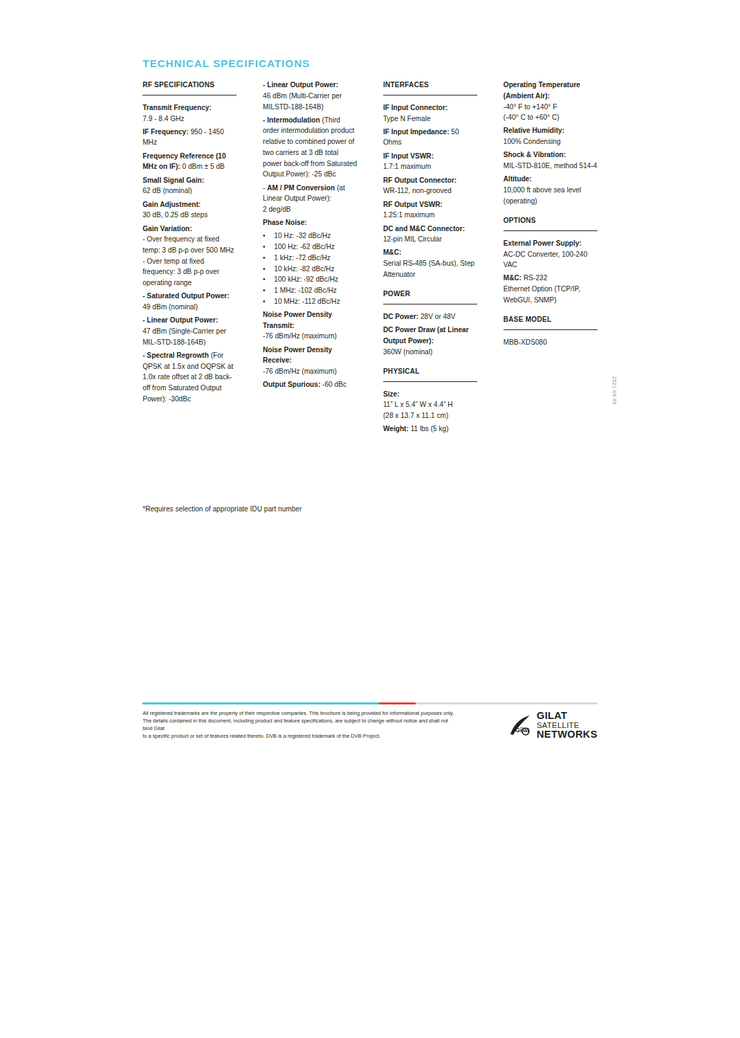Technical Specifications
RF Specifications
Transmit Frequency:
7.9 - 8.4 GHz
IF Frequency: 950 - 1450 MHz
Frequency Reference (10 MHz on IF): 0 dBm ± 5 dB
Small Signal Gain:
62 dB (nominal)
Gain Adjustment:
30 dB, 0.25 dB steps
Gain Variation:
- Over frequency at fixed temp: 3 dB p-p over 500 MHz
- Over temp at fixed frequency: 3 dB p-p over operating range
- Saturated Output Power:
49 dBm (nominal)
- Linear Output Power:
47 dBm (Single-Carrier per MIL-STD-188-164B)
- Spectral Regrowth (For QPSK at 1.5x and OQPSK at 1.0x rate offset at 2 dB back-off from Saturated Output Power): -30dBc
- Linear Output Power:
46 dBm (Multi-Carrier per MILSTD-188-164B)
- Intermodulation (Third order intermodulation product relative to combined power of two carriers at 3 dB total power back-off from Saturated Output Power): -25 dBc
- AM / PM Conversion (at Linear Output Power):
2 deg/dB
Phase Noise:
10 Hz: -32 dBc/Hz
100 Hz: -62 dBc/Hz
1 kHz: -72 dBc/Hz
10 kHz: -82 dBc/Hz
100 kHz: -92 dBc/Hz
1 MHz: -102 dBc/Hz
10 MHz: -112 dBc/Hz
Noise Power Density Transmit:
-76 dBm/Hz (maximum)
Noise Power Density Receive:
-76 dBm/Hz (maximum)
Output Spurious: -60 dBc
Interfaces
IF Input Connector:
Type N Female
IF Input Impedance: 50 Ohms
IF Input VSWR:
1.7:1 maximum
RF Output Connector:
WR-112, non-grooved
RF Output VSWR:
1.25:1 maximum
DC and M&C Connector:
12-pin MIL Circular
M&C:
Serial RS-485 (SA-bus), Step Attenuator
Power
DC Power: 28V or 48V
DC Power Draw (at Linear Output Power):
360W (nominal)
Physical
Size:
11” L x 5.4” W x 4.4” H
(28 x 13.7 x 11.1 cm)
Weight: 11 lbs (5 kg)
Operating Temperature (Ambient Air):
-40° F to +140° F
(-40° C to +60° C)
Relative Humidity:
100% Condensing
Shock & Vibration:
MIL-STD-810E, method 514-4
Altitude:
10,000 ft above sea level (operating)
Options
External Power Supply:
AC-DC Converter, 100-240 VAC
M&C: RS-232
Ethernet Option (TCP/IP, WebGUI, SNMP)
Base Model
MBB-XDS080
*Requires selection of appropriate IDU part number
2021-09-09
All registered trademarks are the property of their respective companies. This brochure is being provided for informational purposes only.
The details contained in this document, including product and feature specifications, are subject to change without notice and shall not bind Gilat
to a specific product or set of features related thereto. DVB is a registered trademark of the DVB Project.
Gilat
GILAT
SATELLITE
NETWORKS